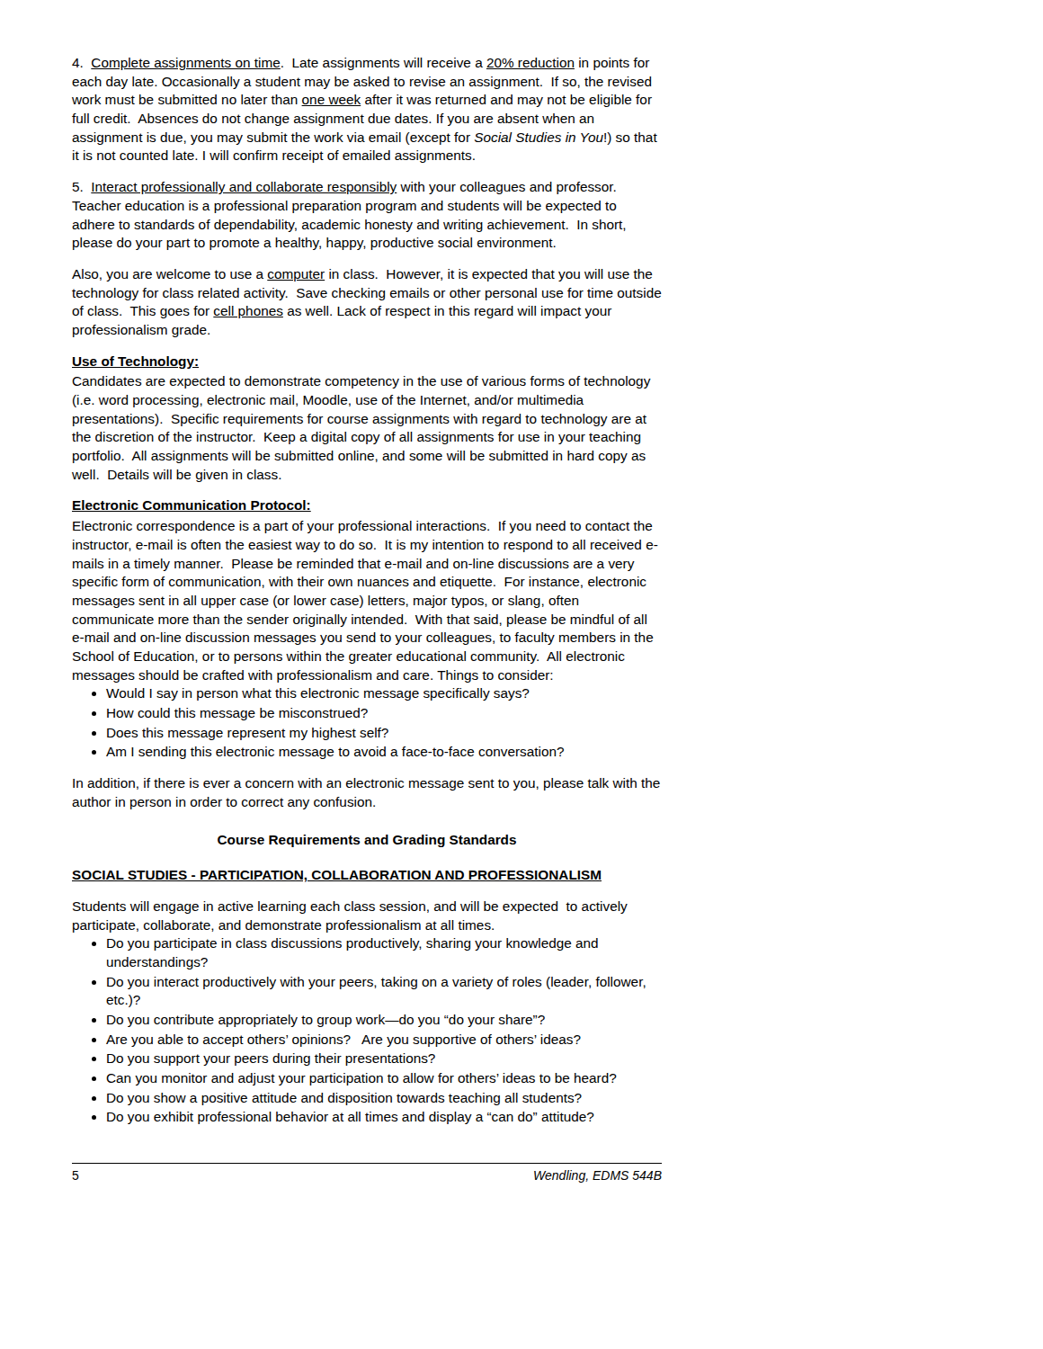4. Complete assignments on time. Late assignments will receive a 20% reduction in points for each day late. Occasionally a student may be asked to revise an assignment. If so, the revised work must be submitted no later than one week after it was returned and may not be eligible for full credit. Absences do not change assignment due dates. If you are absent when an assignment is due, you may submit the work via email (except for Social Studies in You!) so that it is not counted late. I will confirm receipt of emailed assignments.
5. Interact professionally and collaborate responsibly with your colleagues and professor. Teacher education is a professional preparation program and students will be expected to adhere to standards of dependability, academic honesty and writing achievement. In short, please do your part to promote a healthy, happy, productive social environment.
Also, you are welcome to use a computer in class. However, it is expected that you will use the technology for class related activity. Save checking emails or other personal use for time outside of class. This goes for cell phones as well. Lack of respect in this regard will impact your professionalism grade.
Use of Technology:
Candidates are expected to demonstrate competency in the use of various forms of technology (i.e. word processing, electronic mail, Moodle, use of the Internet, and/or multimedia presentations). Specific requirements for course assignments with regard to technology are at the discretion of the instructor. Keep a digital copy of all assignments for use in your teaching portfolio. All assignments will be submitted online, and some will be submitted in hard copy as well. Details will be given in class.
Electronic Communication Protocol:
Electronic correspondence is a part of your professional interactions. If you need to contact the instructor, e-mail is often the easiest way to do so. It is my intention to respond to all received e-mails in a timely manner. Please be reminded that e-mail and on-line discussions are a very specific form of communication, with their own nuances and etiquette. For instance, electronic messages sent in all upper case (or lower case) letters, major typos, or slang, often communicate more than the sender originally intended. With that said, please be mindful of all e-mail and on-line discussion messages you send to your colleagues, to faculty members in the School of Education, or to persons within the greater educational community. All electronic messages should be crafted with professionalism and care. Things to consider:
Would I say in person what this electronic message specifically says?
How could this message be misconstrued?
Does this message represent my highest self?
Am I sending this electronic message to avoid a face-to-face conversation?
In addition, if there is ever a concern with an electronic message sent to you, please talk with the author in person in order to correct any confusion.
Course Requirements and Grading Standards
SOCIAL STUDIES - PARTICIPATION, COLLABORATION AND PROFESSIONALISM
Students will engage in active learning each class session, and will be expected to actively participate, collaborate, and demonstrate professionalism at all times.
Do you participate in class discussions productively, sharing your knowledge and understandings?
Do you interact productively with your peers, taking on a variety of roles (leader, follower, etc.)?
Do you contribute appropriately to group work—do you “do your share”?
Are you able to accept others’ opinions? Are you supportive of others’ ideas?
Do you support your peers during their presentations?
Can you monitor and adjust your participation to allow for others’ ideas to be heard?
Do you show a positive attitude and disposition towards teaching all students?
Do you exhibit professional behavior at all times and display a “can do” attitude?
5 Wendling, EDMS 544B